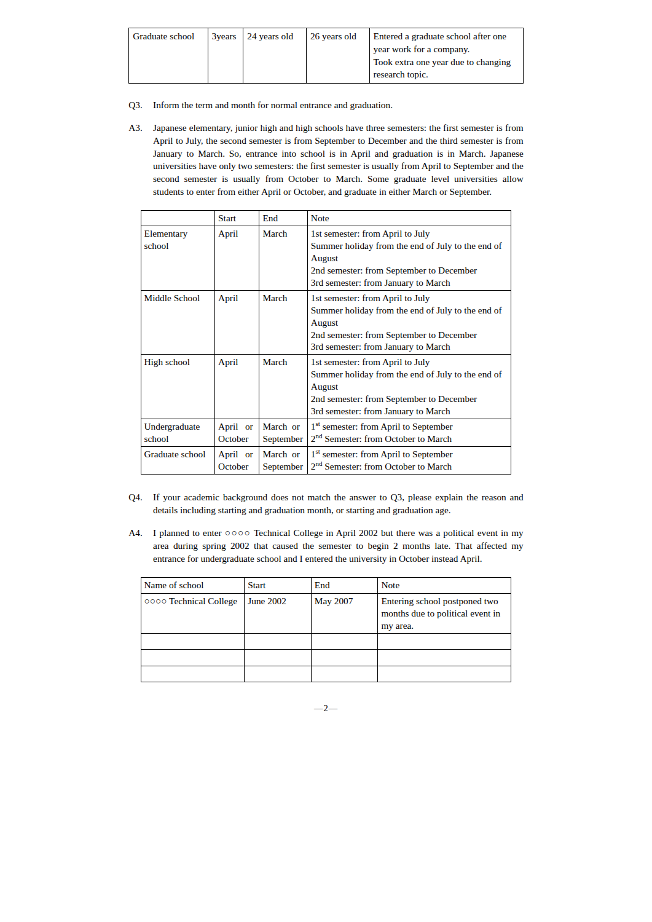| Graduate school | 3years | 24 years old | 26 years old | Entered a graduate school after one year work for a company. Took extra one year due to changing research topic. |
Q3.
Inform the term and month for normal entrance and graduation.
A3.
Japanese elementary, junior high and high schools have three semesters: the first semester is from April to July, the second semester is from September to December and the third semester is from January to March. So, entrance into school is in April and graduation is in March. Japanese universities have only two semesters: the first semester is usually from April to September and the second semester is usually from October to March. Some graduate level universities allow students to enter from either April or October, and graduate in either March or September.
| | Start | End | Note |
| Elementary school | April | March | 1st semester: from April to July Summer holiday from the end of July to the end of August 2nd semester: from September to December 3rd semester: from January to March |
| Middle School | April | March | 1st semester: from April to July Summer holiday from the end of July to the end of August 2nd semester: from September to December 3rd semester: from January to March |
| High school | April | March | 1st semester: from April to July Summer holiday from the end of July to the end of August 2nd semester: from September to December 3rd semester: from January to March |
| Undergraduate school | April or October | March or September | 1 st semester: from April to September 2 nd Semester: from October to March |
| Graduate school | April or October | March or September | 1 st semester: from April to September 2 nd Semester: from October to March |
Q4.
If your academic background does not match the answer to Q3, please explain the reason and details including starting and graduation month, or starting and graduation age.
A4.
I planned to enter ○○○○ Technical College in April 2002 but there was a political event in my area during spring 2002 that caused the semester to begin 2 months late. That affected my entrance for undergraduate school and I entered the university in October instead April.
| Name of school | Start | End | Note |
| ○○○○ Technical College | June 2002 | May 2007 | Entering school postponed two months due to political event in my area. |
—2—